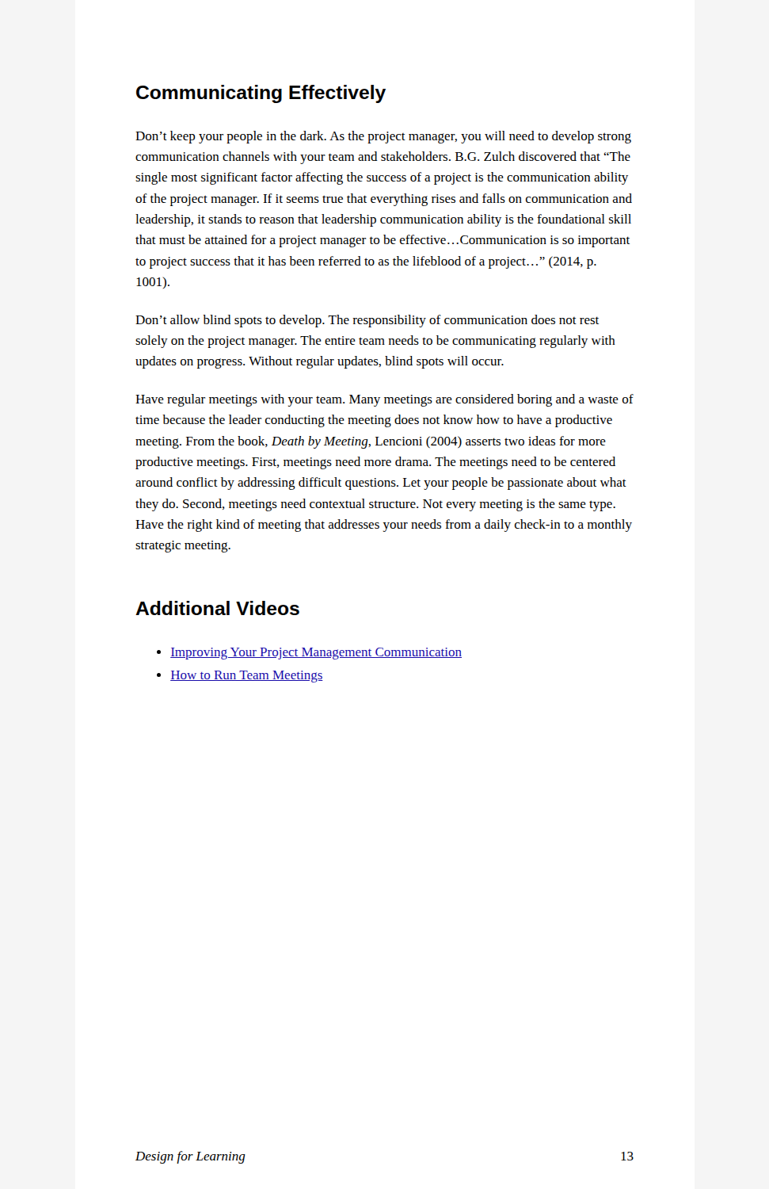Communicating Effectively
Don’t keep your people in the dark. As the project manager, you will need to develop strong communication channels with your team and stakeholders. B.G. Zulch discovered that “The single most significant factor affecting the success of a project is the communication ability of the project manager. If it seems true that everything rises and falls on communication and leadership, it stands to reason that leadership communication ability is the foundational skill that must be attained for a project manager to be effective…Communication is so important to project success that it has been referred to as the lifeblood of a project…” (2014, p. 1001).
Don’t allow blind spots to develop. The responsibility of communication does not rest solely on the project manager. The entire team needs to be communicating regularly with updates on progress. Without regular updates, blind spots will occur.
Have regular meetings with your team. Many meetings are considered boring and a waste of time because the leader conducting the meeting does not know how to have a productive meeting. From the book, Death by Meeting, Lencioni (2004) asserts two ideas for more productive meetings. First, meetings need more drama. The meetings need to be centered around conflict by addressing difficult questions. Let your people be passionate about what they do. Second, meetings need contextual structure. Not every meeting is the same type. Have the right kind of meeting that addresses your needs from a daily check-in to a monthly strategic meeting.
Additional Videos
Improving Your Project Management Communication
How to Run Team Meetings
Design for Learning 13